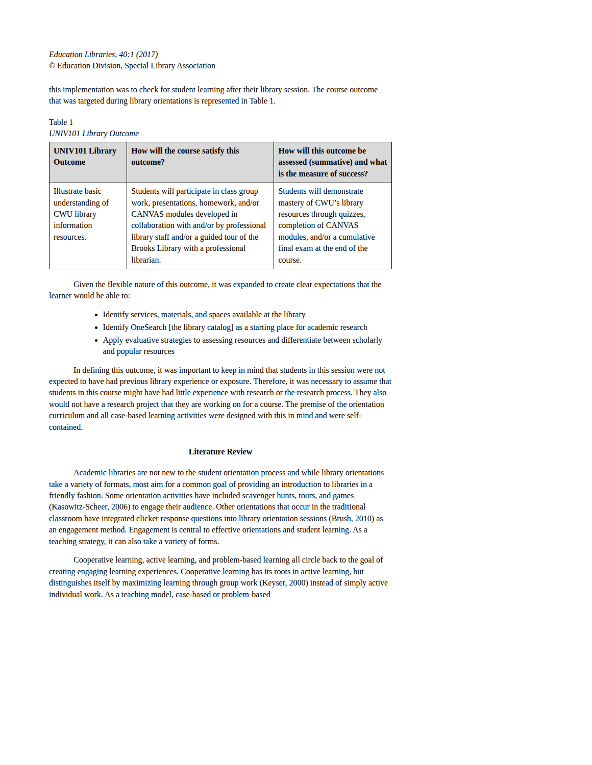Education Libraries, 40:1 (2017)
© Education Division, Special Library Association
this implementation was to check for student learning after their library session. The course outcome that was targeted during library orientations is represented in Table 1.
Table 1 UNIV101 Library Outcome
| UNIV101 Library Outcome | How will the course satisfy this outcome? | How will this outcome be assessed (summative) and what is the measure of success? |
| --- | --- | --- |
| Illustrate basic understanding of CWU library information resources. | Students will participate in class group work, presentations, homework, and/or CANVAS modules developed in collaboration with and/or by professional library staff and/or a guided tour of the Brooks Library with a professional librarian. | Students will demonstrate mastery of CWU’s library resources through quizzes, completion of CANVAS modules, and/or a cumulative final exam at the end of the course. |
Given the flexible nature of this outcome, it was expanded to create clear expectations that the learner would be able to:
Identify services, materials, and spaces available at the library
Identify OneSearch [the library catalog] as a starting place for academic research
Apply evaluative strategies to assessing resources and differentiate between scholarly and popular resources
In defining this outcome, it was important to keep in mind that students in this session were not expected to have had previous library experience or exposure. Therefore, it was necessary to assume that students in this course might have had little experience with research or the research process. They also would not have a research project that they are working on for a course. The premise of the orientation curriculum and all case-based learning activities were designed with this in mind and were self-contained.
Literature Review
Academic libraries are not new to the student orientation process and while library orientations take a variety of formats, most aim for a common goal of providing an introduction to libraries in a friendly fashion. Some orientation activities have included scavenger hunts, tours, and games (Kasowitz-Scheer, 2006) to engage their audience. Other orientations that occur in the traditional classroom have integrated clicker response questions into library orientation sessions (Brush, 2010) as an engagement method. Engagement is central to effective orientations and student learning. As a teaching strategy, it can also take a variety of forms.
Cooperative learning, active learning, and problem-based learning all circle back to the goal of creating engaging learning experiences. Cooperative learning has its roots in active learning, but distinguishes itself by maximizing learning through group work (Keyser, 2000) instead of simply active individual work. As a teaching model, case-based or problem-based